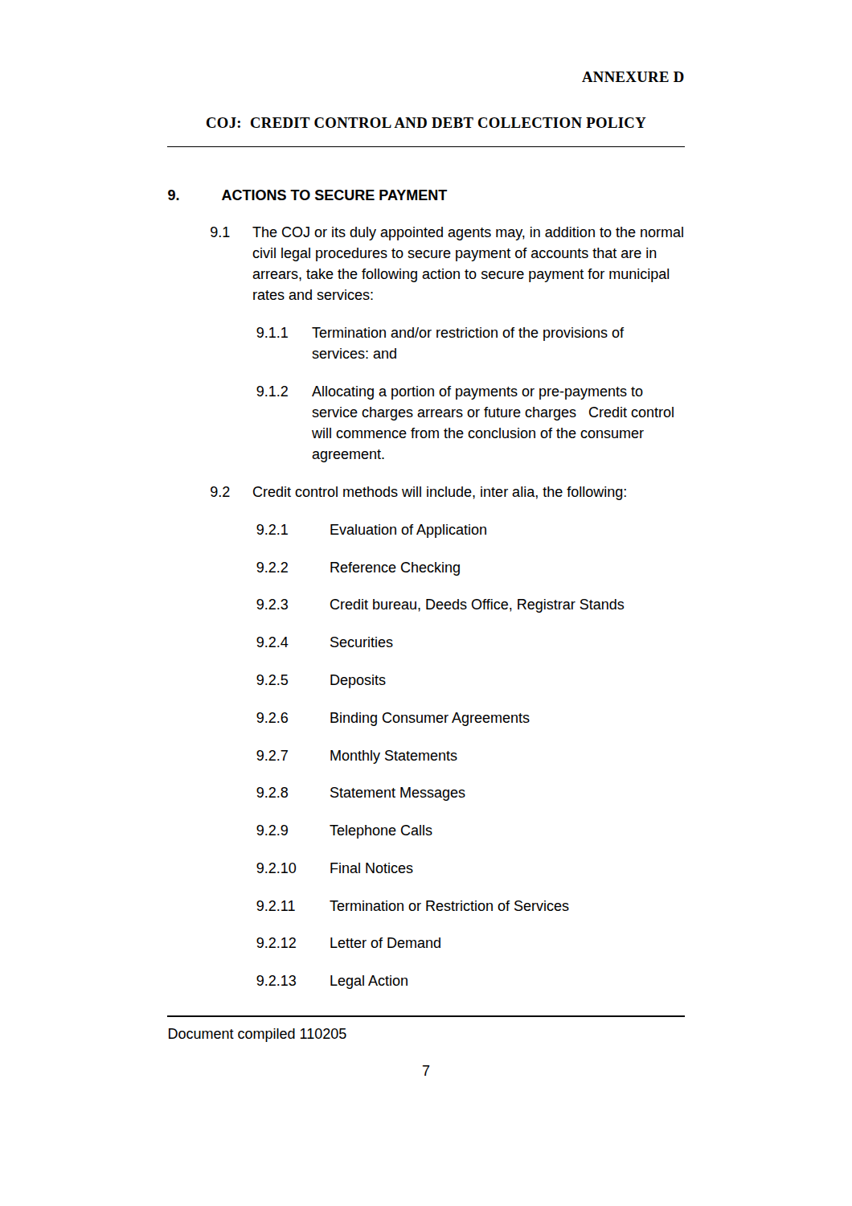ANNEXURE D
COJ: CREDIT CONTROL AND DEBT COLLECTION POLICY
9. ACTIONS TO SECURE PAYMENT
9.1 The COJ or its duly appointed agents may, in addition to the normal civil legal procedures to secure payment of accounts that are in arrears, take the following action to secure payment for municipal rates and services:
9.1.1 Termination and/or restriction of the provisions of services: and
9.1.2 Allocating a portion of payments or pre-payments to service charges arrears or future charges Credit control will commence from the conclusion of the consumer agreement.
9.2 Credit control methods will include, inter alia, the following:
9.2.1 Evaluation of Application
9.2.2 Reference Checking
9.2.3 Credit bureau, Deeds Office, Registrar Stands
9.2.4 Securities
9.2.5 Deposits
9.2.6 Binding Consumer Agreements
9.2.7 Monthly Statements
9.2.8 Statement Messages
9.2.9 Telephone Calls
9.2.10 Final Notices
9.2.11 Termination or Restriction of Services
9.2.12 Letter of Demand
9.2.13 Legal Action
Document compiled 110205
7